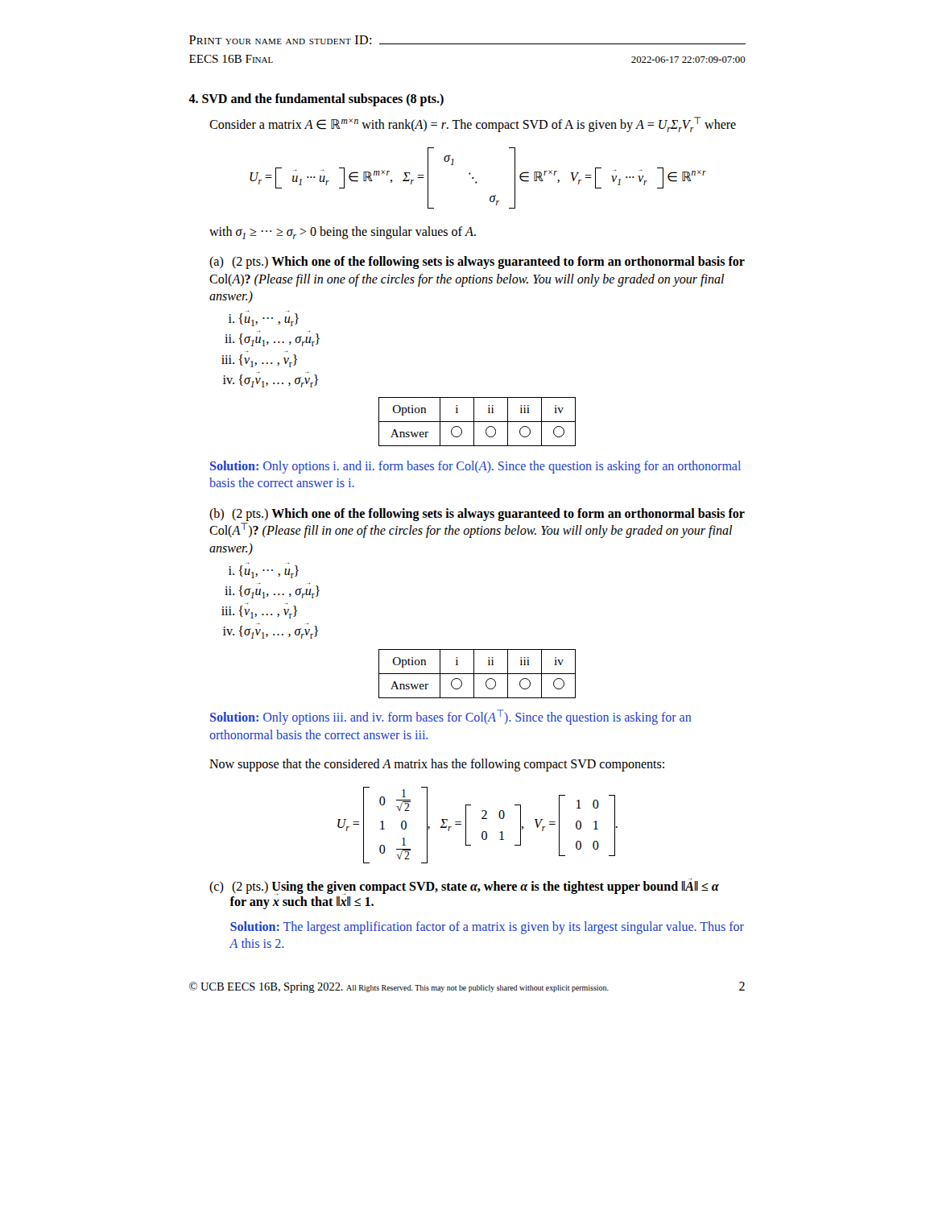PRINT your name and student ID:
EECS 16B Final 2022-06-17 22:07:09-07:00
4. SVD and the fundamental subspaces (8 pts.)
Consider a matrix A ∈ ℝm×n with rank(A) = r. The compact SVD of A is given by A = UrΣrVr⊤ where
Ur =
| u 1 ··· u r |
∈ ℝm×r, Σr =
| σ 1 | | |
| | ⋱ | |
| | | σ r |
∈ ℝr×r, Vr =
| v 1 ··· v r |
∈ ℝn×r
with σ1 ≥ ··· ≥ σr > 0 being the singular values of A.
(a) (2 pts.) Which one of the following sets is always guaranteed to form an orthonormal basis for Col(A)? (Please fill in one of the circles for the options below. You will only be graded on your final answer.)
{u1, ··· , ur}
{σ1 u1, … , σr ur}
{v1, … , vr}
{σ1 v1, … , σr vr}
| Option | i | ii | iii | iv |
| --- | --- | --- | --- | --- |
| Answer | | | | |
Solution: Only options i. and ii. form bases for Col(A). Since the question is asking for an orthonormal basis the correct answer is i.
(b) (2 pts.) Which one of the following sets is always guaranteed to form an orthonormal basis for Col(A⊤)? (Please fill in one of the circles for the options below. You will only be graded on your final answer.)
{u1, ··· , ur}
{σ1 u1, … , σr ur}
{v1, … , vr}
{σ1 v1, … , σr vr}
| Option | i | ii | iii | iv |
| --- | --- | --- | --- | --- |
| Answer | | | | |
Solution: Only options iii. and iv. form bases for Col(A⊤). Since the question is asking for an orthonormal basis the correct answer is iii.
Now suppose that the considered A matrix has the following compact SVD components:
Ur =
| 0 | 1 √ 2 |
| 1 | 0 |
| 0 | 1 √ 2 |
, Σr =
| 2 | 0 |
| 0 | 1 |
, Vr =
| 1 | 0 |
| 0 | 1 |
| 0 | 0 |
.
(c) (2 pts.) Using the given compact SVD, state α, where α is the tightest upper bound ‖A‖ ≤ α
for any x such that ‖x‖ ≤ 1.
Solution: The largest amplification factor of a matrix is given by its largest singular value. Thus for A this is 2.
© UCB EECS 16B, Spring 2022. All Rights Reserved. This may not be publicly shared without explicit permission. 2